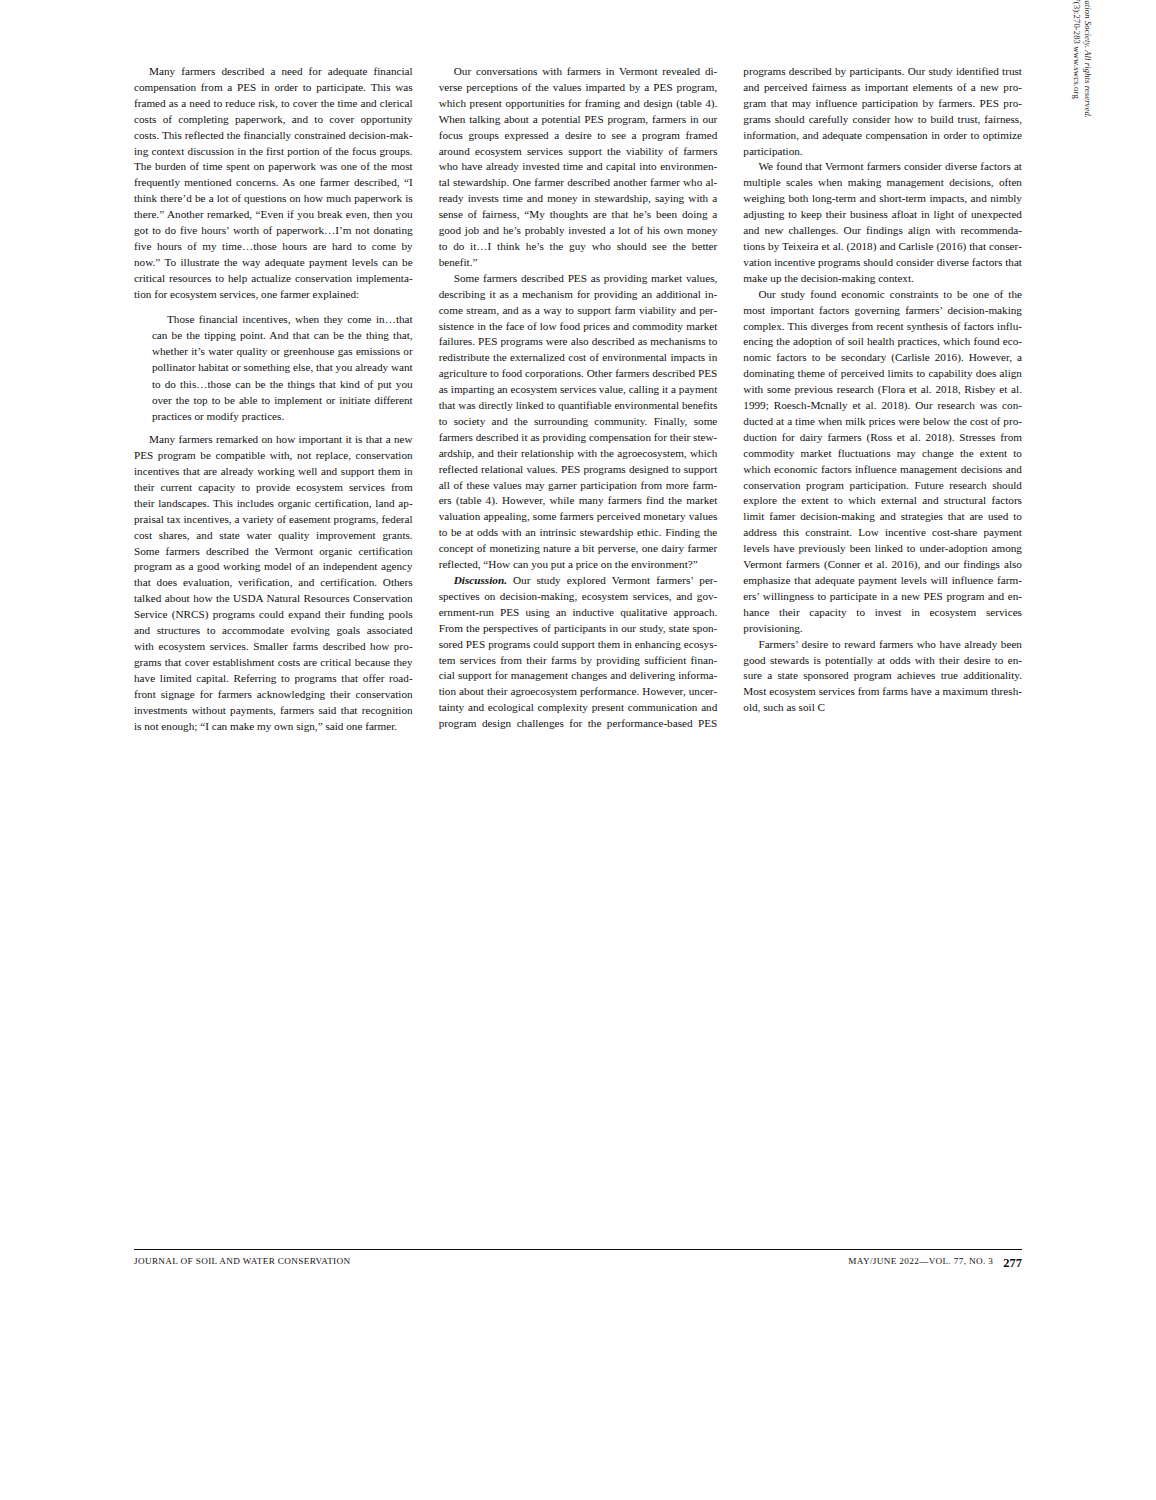Copyright © 2022 Soil and Water Conservation Society. All rights reserved.
Journal of Soil and Water Conservation 77(3):270-283 www.swcs.org
Many farmers described a need for adequate financial compensation from a PES in order to participate. This was framed as a need to reduce risk, to cover the time and clerical costs of completing paperwork, and to cover opportunity costs. This reflected the financially constrained decision-making context discussion in the first portion of the focus groups. The burden of time spent on paperwork was one of the most frequently mentioned concerns. As one farmer described, “I think there’d be a lot of questions on how much paperwork is there.” Another remarked, “Even if you break even, then you got to do five hours’ worth of paperwork…I’m not donating five hours of my time…those hours are hard to come by now.” To illustrate the way adequate payment levels can be critical resources to help actualize conservation implementation for ecosystem services, one farmer explained:
Those financial incentives, when they come in…that can be the tipping point. And that can be the thing that, whether it’s water quality or greenhouse gas emissions or pollinator habitat or something else, that you already want to do this…those can be the things that kind of put you over the top to be able to implement or initiate different practices or modify practices.
Many farmers remarked on how important it is that a new PES program be compatible with, not replace, conservation incentives that are already working well and support them in their current capacity to provide ecosystem services from their landscapes. This includes organic certification, land appraisal tax incentives, a variety of easement programs, federal cost shares, and state water quality improvement grants. Some farmers described the Vermont organic certification program as a good working model of an independent agency that does evaluation, verification, and certification. Others talked about how the USDA Natural Resources Conservation Service (NRCS) programs could expand their funding pools and structures to accommodate evolving goals associated with ecosystem services. Smaller farms described how programs that cover establishment costs are critical because they have limited capital. Referring to programs that offer road-front signage for farmers acknowledging their conservation investments without payments, farmers said that recognition is not enough; “I can make my own sign,” said one farmer.
Our conversations with farmers in Vermont revealed diverse perceptions of the values imparted by a PES program, which present opportunities for framing and design (table 4). When talking about a potential PES program, farmers in our focus groups expressed a desire to see a program framed around ecosystem services support the viability of farmers who have already invested time and capital into environmental stewardship. One farmer described another farmer who already invests time and money in stewardship, saying with a sense of fairness, “My thoughts are that he’s been doing a good job and he’s probably invested a lot of his own money to do it…I think he’s the guy who should see the better benefit.”
Some farmers described PES as providing market values, describing it as a mechanism for providing an additional income stream, and as a way to support farm viability and persistence in the face of low food prices and commodity market failures. PES programs were also described as mechanisms to redistribute the externalized cost of environmental impacts in agriculture to food corporations. Other farmers described PES as imparting an ecosystem services value, calling it a payment that was directly linked to quantifiable environmental benefits to society and the surrounding community. Finally, some farmers described it as providing compensation for their stewardship, and their relationship with the agroecosystem, which reflected relational values. PES programs designed to support all of these values may garner participation from more farmers (table 4). However, while many farmers find the market valuation appealing, some farmers perceived monetary values to be at odds with an intrinsic stewardship ethic. Finding the concept of monetizing nature a bit perverse, one dairy farmer reflected, “How can you put a price on the environment?”
Discussion. Our study explored Vermont farmers’ perspectives on decision-making, ecosystem services, and government-run PES using an inductive qualitative approach. From the perspectives of participants in our study, state sponsored PES programs could support them in enhancing ecosystem services from their farms by providing sufficient financial support for management changes and delivering information about their agroecosystem performance. However, uncertainty and ecological complexity present communication and program design challenges for the performance-based PES programs described by participants. Our study identified trust and perceived fairness as important elements of a new program that may influence participation by farmers. PES programs should carefully consider how to build trust, fairness, information, and adequate compensation in order to optimize participation.
We found that Vermont farmers consider diverse factors at multiple scales when making management decisions, often weighing both long-term and short-term impacts, and nimbly adjusting to keep their business afloat in light of unexpected and new challenges. Our findings align with recommendations by Teixeira et al. (2018) and Carlisle (2016) that conservation incentive programs should consider diverse factors that make up the decision-making context.
Our study found economic constraints to be one of the most important factors governing farmers’ decision-making complex. This diverges from recent synthesis of factors influencing the adoption of soil health practices, which found economic factors to be secondary (Carlisle 2016). However, a dominating theme of perceived limits to capability does align with some previous research (Flora et al. 2018, Risbey et al. 1999; Roesch-Mcnally et al. 2018). Our research was conducted at a time when milk prices were below the cost of production for dairy farmers (Ross et al. 2018). Stresses from commodity market fluctuations may change the extent to which economic factors influence management decisions and conservation program participation. Future research should explore the extent to which external and structural factors limit famer decision-making and strategies that are used to address this constraint. Low incentive cost-share payment levels have previously been linked to under-adoption among Vermont farmers (Conner et al. 2016), and our findings also emphasize that adequate payment levels will influence farmers’ willingness to participate in a new PES program and enhance their capacity to invest in ecosystem services provisioning.
Farmers’ desire to reward farmers who have already been good stewards is potentially at odds with their desire to ensure a state sponsored program achieves true additionality. Most ecosystem services from farms have a maximum threshold, such as soil C
Journal of Soil and Water Conservation
May/June 2022—vol. 77, no. 3 277